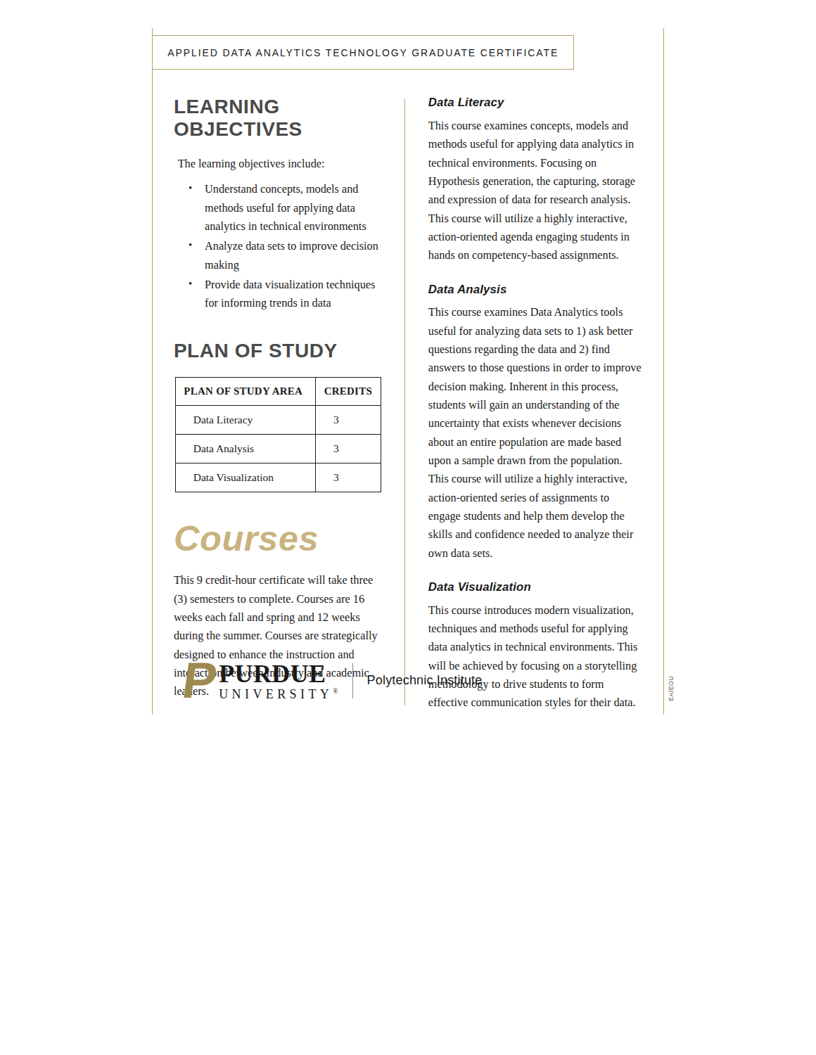Applied Data Analytics Technology Graduate Certificate
Learning Objectives
The learning objectives include:
Understand concepts, models and methods useful for applying data analytics in technical environments
Analyze data sets to improve decision making
Provide data visualization techniques for informing trends in data
Plan of Study
| PLAN OF STUDY AREA | CREDITS |
| --- | --- |
| Data Literacy | 3 |
| Data Analysis | 3 |
| Data Visualization | 3 |
Courses
This 9 credit-hour certificate will take three (3) semesters to complete. Courses are 16 weeks each fall and spring and 12 weeks during the summer. Courses are strategically designed to enhance the instruction and interaction between industry and academic leaders.
Data Literacy
This course examines concepts, models and methods useful for applying data analytics in technical environments. Focusing on Hypothesis generation, the capturing, storage and expression of data for research analysis. This course will utilize a highly interactive, action-oriented agenda engaging students in hands on competency-based assignments.
Data Analysis
This course examines Data Analytics tools useful for analyzing data sets to 1) ask better questions regarding the data and 2) find answers to those questions in order to improve decision making. Inherent in this process, students will gain an understanding of the uncertainty that exists whenever decisions about an entire population are made based upon a sample drawn from the population. This course will utilize a highly interactive, action-oriented series of assignments to engage students and help them develop the skills and confidence needed to analyze their own data sets.
Data Visualization
This course introduces modern visualization, techniques and methods useful for applying data analytics in technical environments. This will be achieved by focusing on a storytelling methodology to drive students to form effective communication styles for their data.
P
PURDUE UNIVERSITY®
Polytechnic Institute
EA/EOU